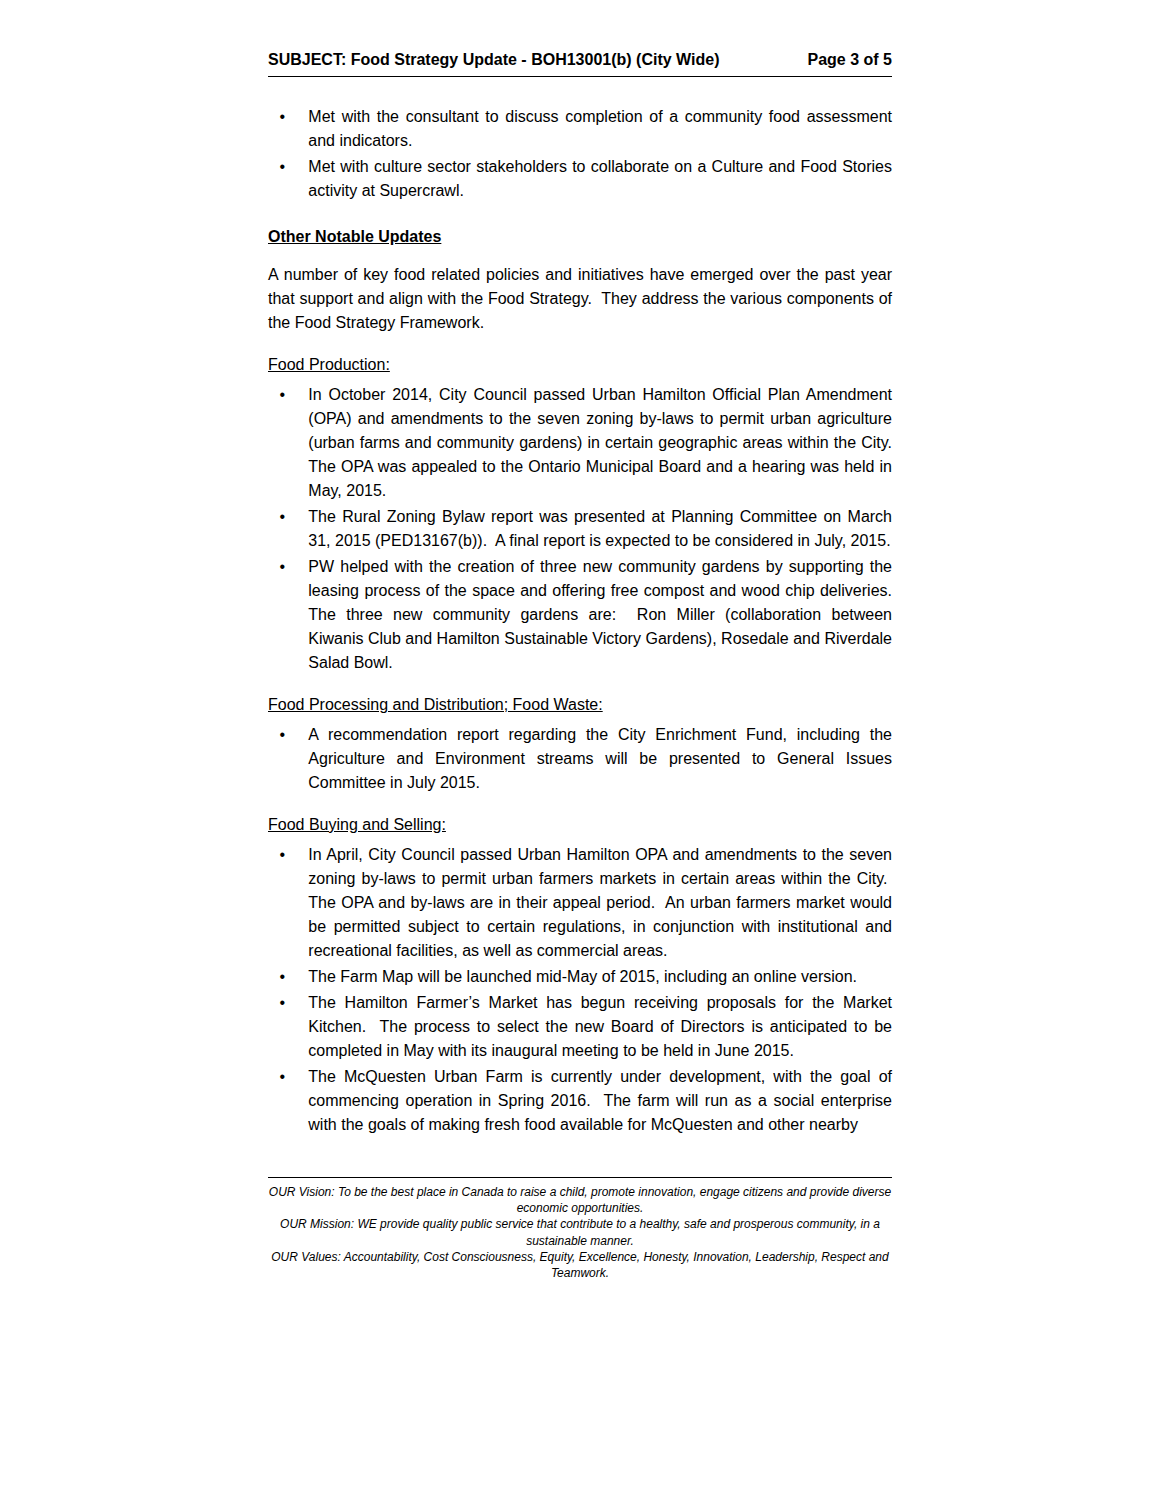SUBJECT: Food Strategy Update - BOH13001(b) (City Wide)
Page 3 of 5
Met with the consultant to discuss completion of a community food assessment and indicators.
Met with culture sector stakeholders to collaborate on a Culture and Food Stories activity at Supercrawl.
Other Notable Updates
A number of key food related policies and initiatives have emerged over the past year that support and align with the Food Strategy. They address the various components of the Food Strategy Framework.
Food Production:
In October 2014, City Council passed Urban Hamilton Official Plan Amendment (OPA) and amendments to the seven zoning by-laws to permit urban agriculture (urban farms and community gardens) in certain geographic areas within the City. The OPA was appealed to the Ontario Municipal Board and a hearing was held in May, 2015.
The Rural Zoning Bylaw report was presented at Planning Committee on March 31, 2015 (PED13167(b)). A final report is expected to be considered in July, 2015.
PW helped with the creation of three new community gardens by supporting the leasing process of the space and offering free compost and wood chip deliveries. The three new community gardens are: Ron Miller (collaboration between Kiwanis Club and Hamilton Sustainable Victory Gardens), Rosedale and Riverdale Salad Bowl.
Food Processing and Distribution; Food Waste:
A recommendation report regarding the City Enrichment Fund, including the Agriculture and Environment streams will be presented to General Issues Committee in July 2015.
Food Buying and Selling:
In April, City Council passed Urban Hamilton OPA and amendments to the seven zoning by-laws to permit urban farmers markets in certain areas within the City. The OPA and by-laws are in their appeal period. An urban farmers market would be permitted subject to certain regulations, in conjunction with institutional and recreational facilities, as well as commercial areas.
The Farm Map will be launched mid-May of 2015, including an online version.
The Hamilton Farmer’s Market has begun receiving proposals for the Market Kitchen. The process to select the new Board of Directors is anticipated to be completed in May with its inaugural meeting to be held in June 2015.
The McQuesten Urban Farm is currently under development, with the goal of commencing operation in Spring 2016. The farm will run as a social enterprise with the goals of making fresh food available for McQuesten and other nearby
OUR Vision: To be the best place in Canada to raise a child, promote innovation, engage citizens and provide diverse economic opportunities.
OUR Mission: WE provide quality public service that contribute to a healthy, safe and prosperous community, in a sustainable manner.
OUR Values: Accountability, Cost Consciousness, Equity, Excellence, Honesty, Innovation, Leadership, Respect and Teamwork.